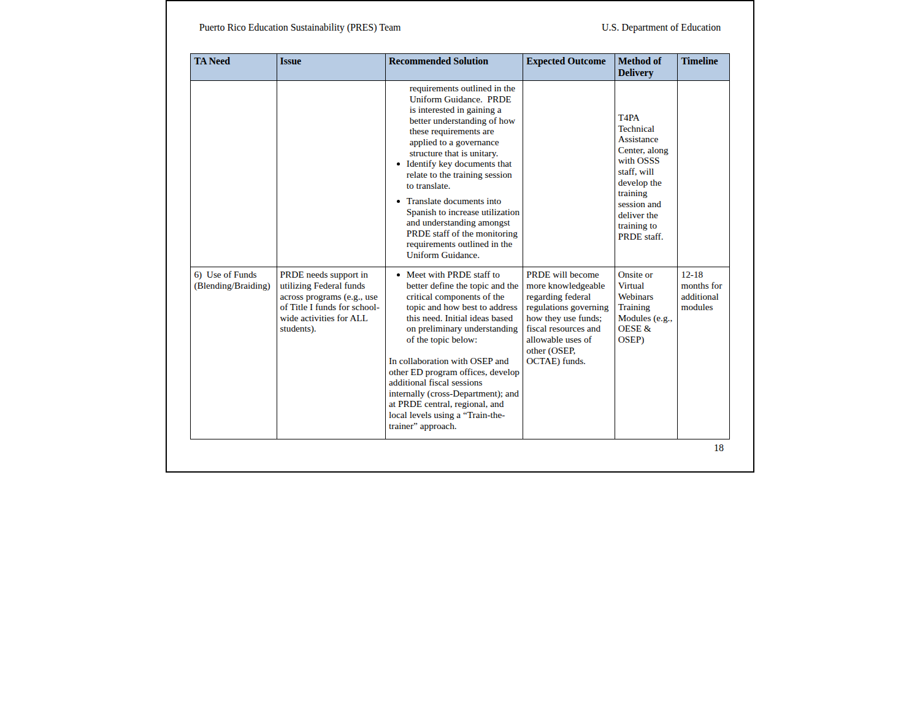Puerto Rico Education Sustainability (PRES) Team U.S. Department of Education
| TA Need | Issue | Recommended Solution | Expected Outcome | Method of Delivery | Timeline |
| --- | --- | --- | --- | --- | --- |
| | | requirements outlined in the Uniform Guidance. PRDE is interested in gaining a better understanding of how these requirements are applied to a governance structure that is unitary. Identify key documents that relate to the training session to translate. Translate documents into Spanish to increase utilization and understanding amongst PRDE staff of the monitoring requirements outlined in the Uniform Guidance. | | T4PA Technical Assistance Center, along with OSSS staff, will develop the training session and deliver the training to PRDE staff. | |
| 6) Use of Funds (Blending/Braiding) | PRDE needs support in utilizing Federal funds across programs (e.g., use of Title I funds for school-wide activities for ALL students). | Meet with PRDE staff to better define the topic and the critical components of the topic and how best to address this need. Initial ideas based on preliminary understanding of the topic below: In collaboration with OSEP and other ED program offices, develop additional fiscal sessions internally (cross-Department); and at PRDE central, regional, and local levels using a “Train-the-trainer” approach. | PRDE will become more knowledgeable regarding federal regulations governing how they use funds; fiscal resources and allowable uses of other (OSEP, OCTAE) funds. | Onsite or Virtual Webinars Training Modules (e.g., OESE & OSEP) | 12-18 months for additional modules |
18